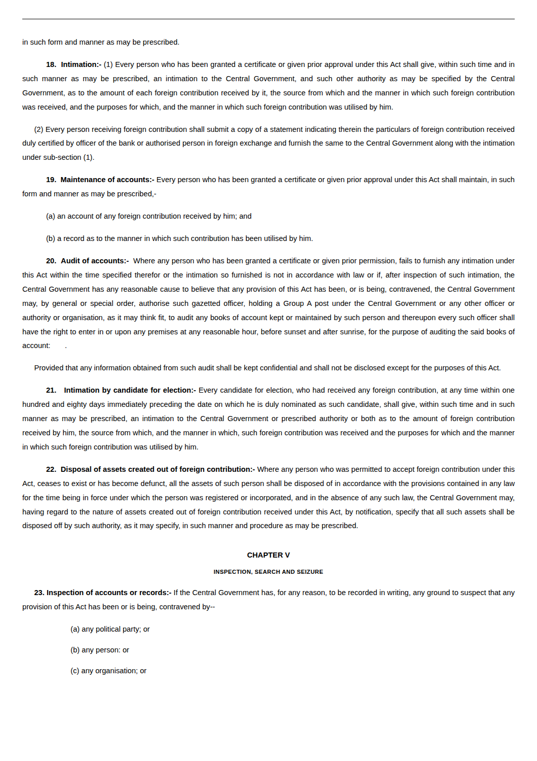in such form and manner as may be prescribed.
18. Intimation:- (1) Every person who has been granted a certificate or given prior approval under this Act shall give, within such time and in such manner as may be prescribed, an intimation to the Central Government, and such other authority as may be specified by the Central Government, as to the amount of each foreign contribution received by it, the source from which and the manner in which such foreign contribution was received, and the purposes for which, and the manner in which such foreign contribution was utilised by him.
(2) Every person receiving foreign contribution shall submit a copy of a statement indicating therein the particulars of foreign contribution received duly certified by officer of the bank or authorised person in foreign exchange and furnish the same to the Central Government along with the intimation under sub-section (1).
19. Maintenance of accounts:- Every person who has been granted a certificate or given prior approval under this Act shall maintain, in such form and manner as may be prescribed,-
(a) an account of any foreign contribution received by him; and
(b) a record as to the manner in which such contribution has been utilised by him.
20. Audit of accounts:- Where any person who has been granted a certificate or given prior permission, fails to furnish any intimation under this Act within the time specified therefor or the intimation so furnished is not in accordance with law or if, after inspection of such intimation, the Central Government has any reasonable cause to believe that any provision of this Act has been, or is being, contravened, the Central Government may, by general or special order, authorise such gazetted officer, holding a Group A post under the Central Government or any other officer or authority or organisation, as it may think fit, to audit any books of account kept or maintained by such person and thereupon every such officer shall have the right to enter in or upon any premises at any reasonable hour, before sunset and after sunrise, for the purpose of auditing the said books of account: .
Provided that any information obtained from such audit shall be kept confidential and shall not be disclosed except for the purposes of this Act.
21. Intimation by candidate for election:- Every candidate for election, who had received any foreign contribution, at any time within one hundred and eighty days immediately preceding the date on which he is duly nominated as such candidate, shall give, within such time and in such manner as may be prescribed, an intimation to the Central Government or prescribed authority or both as to the amount of foreign contribution received by him, the source from which, and the manner in which, such foreign contribution was received and the purposes for which and the manner in which such foreign contribution was utilised by him.
22. Disposal of assets created out of foreign contribution:- Where any person who was permitted to accept foreign contribution under this Act, ceases to exist or has become defunct, all the assets of such person shall be disposed of in accordance with the provisions contained in any law for the time being in force under which the person was registered or incorporated, and in the absence of any such law, the Central Government may, having regard to the nature of assets created out of foreign contribution received under this Act, by notification, specify that all such assets shall be disposed off by such authority, as it may specify, in such manner and procedure as may be prescribed.
CHAPTER V
INSPECTION, SEARCH AND SEIZURE
23. Inspection of accounts or records:- If the Central Government has, for any reason, to be recorded in writing, any ground to suspect that any provision of this Act has been or is being, contravened by--
(a) any political party; or
(b) any person: or
(c) any organisation; or